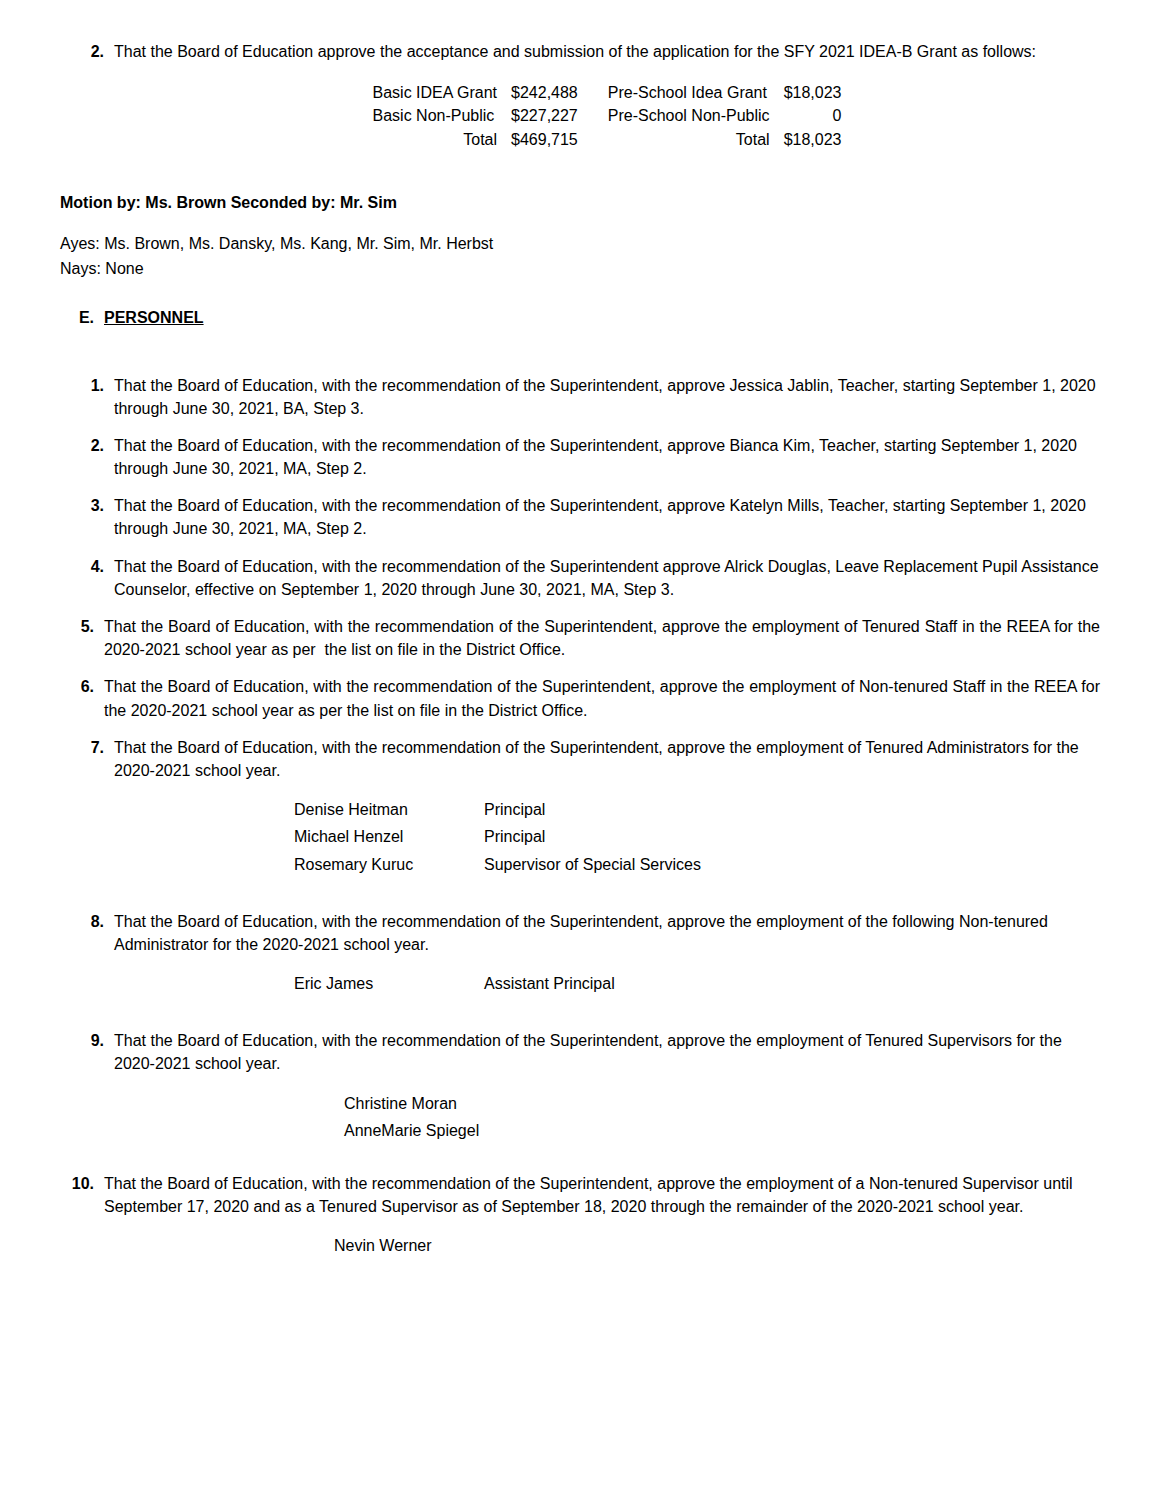2.
That the Board of Education approve the acceptance and submission of the application for the SFY 2021 IDEA-B Grant as follows:
| Basic IDEA Grant | $242,488 | Pre-School Idea Grant | $18,023 |
| Basic Non-Public | $227,227 | Pre-School Non-Public | 0 |
| Total | $469,715 | Total | $18,023 |
Motion by: Ms. Brown Seconded by: Mr. Sim
Ayes: Ms. Brown, Ms. Dansky, Ms. Kang, Mr. Sim, Mr. Herbst
Nays: None
E.
PERSONNEL
1.
That the Board of Education, with the recommendation of the Superintendent, approve Jessica Jablin, Teacher, starting September 1, 2020 through June 30, 2021, BA, Step 3.
2.
That the Board of Education, with the recommendation of the Superintendent, approve Bianca Kim, Teacher, starting September 1, 2020 through June 30, 2021, MA, Step 2.
3.
That the Board of Education, with the recommendation of the Superintendent, approve Katelyn Mills, Teacher, starting September 1, 2020 through June 30, 2021, MA, Step 2.
4.
That the Board of Education, with the recommendation of the Superintendent approve Alrick Douglas, Leave Replacement Pupil Assistance Counselor, effective on September 1, 2020 through June 30, 2021, MA, Step 3.
5.
That the Board of Education, with the recommendation of the Superintendent, approve the employment of Tenured Staff in the REEA for the 2020-2021 school year as per the list on file in the District Office.
6.
That the Board of Education, with the recommendation of the Superintendent, approve the employment of Non-tenured Staff in the REEA for the 2020-2021 school year as per the list on file in the District Office.
7.
That the Board of Education, with the recommendation of the Superintendent, approve the employment of Tenured Administrators for the 2020-2021 school year.
| Denise Heitman | Principal |
| Michael Henzel | Principal |
| Rosemary Kuruc | Supervisor of Special Services |
8.
That the Board of Education, with the recommendation of the Superintendent, approve the employment of the following Non-tenured Administrator for the 2020-2021 school year.
| Eric James | Assistant Principal |
9.
That the Board of Education, with the recommendation of the Superintendent, approve the employment of Tenured Supervisors for the 2020-2021 school year.
Christine Moran
AnneMarie Spiegel
10.
That the Board of Education, with the recommendation of the Superintendent, approve the employment of a Non-tenured Supervisor until September 17, 2020 and as a Tenured Supervisor as of September 18, 2020 through the remainder of the 2020-2021 school year.
Nevin Werner